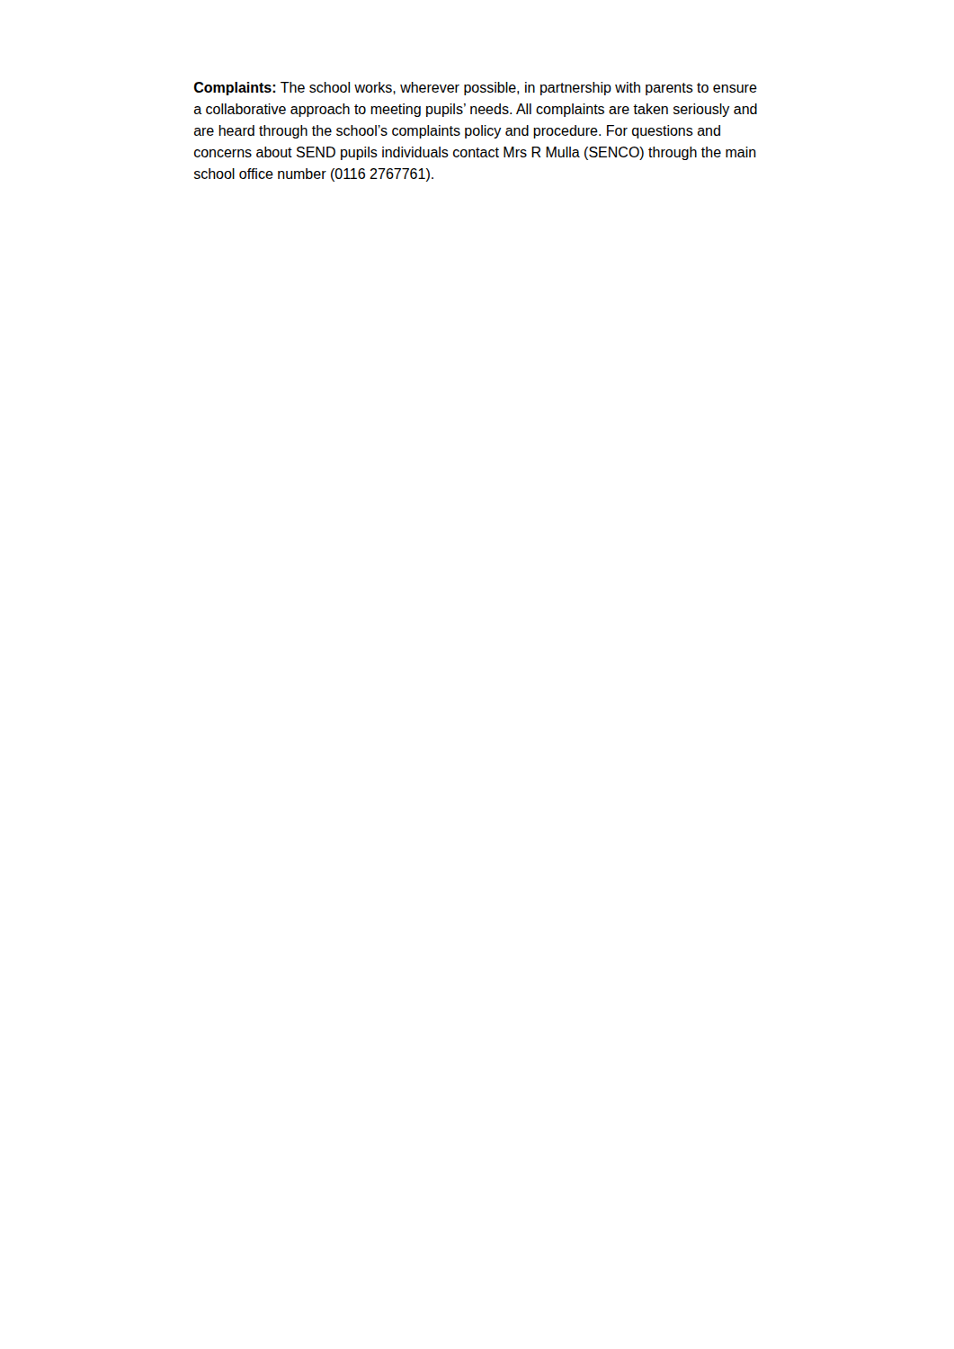Complaints: The school works, wherever possible, in partnership with parents to ensure a collaborative approach to meeting pupils’ needs. All complaints are taken seriously and are heard through the school’s complaints policy and procedure. For questions and concerns about SEND pupils individuals contact Mrs R Mulla (SENCO) through the main school office number (0116 2767761).